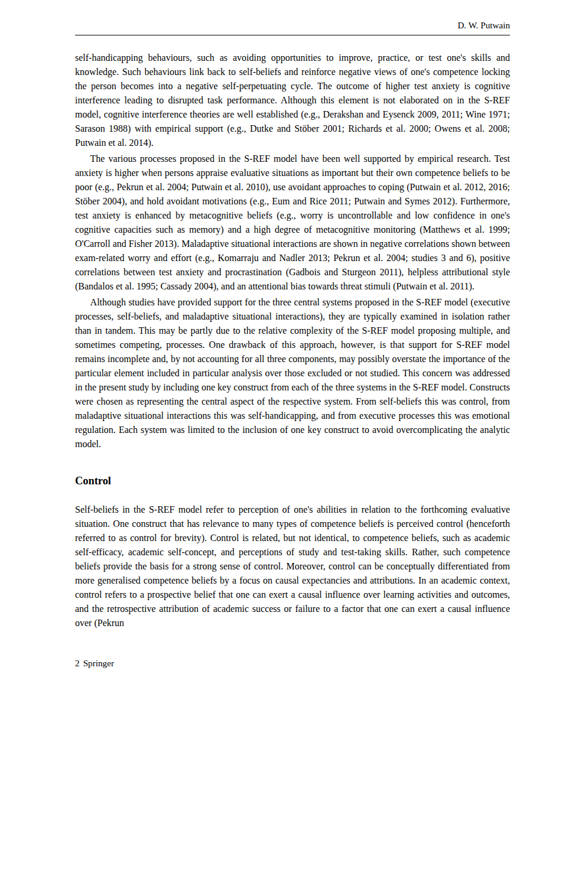D. W. Putwain
self-handicapping behaviours, such as avoiding opportunities to improve, practice, or test one's skills and knowledge. Such behaviours link back to self-beliefs and reinforce negative views of one's competence locking the person becomes into a negative self-perpetuating cycle. The outcome of higher test anxiety is cognitive interference leading to disrupted task performance. Although this element is not elaborated on in the S-REF model, cognitive interference theories are well established (e.g., Derakshan and Eysenck 2009, 2011; Wine 1971; Sarason 1988) with empirical support (e.g., Dutke and Stöber 2001; Richards et al. 2000; Owens et al. 2008; Putwain et al. 2014).
The various processes proposed in the S-REF model have been well supported by empirical research. Test anxiety is higher when persons appraise evaluative situations as important but their own competence beliefs to be poor (e.g., Pekrun et al. 2004; Putwain et al. 2010), use avoidant approaches to coping (Putwain et al. 2012, 2016; Stöber 2004), and hold avoidant motivations (e.g., Eum and Rice 2011; Putwain and Symes 2012). Furthermore, test anxiety is enhanced by metacognitive beliefs (e.g., worry is uncontrollable and low confidence in one's cognitive capacities such as memory) and a high degree of metacognitive monitoring (Matthews et al. 1999; O'Carroll and Fisher 2013). Maladaptive situational interactions are shown in negative correlations shown between exam-related worry and effort (e.g., Komarraju and Nadler 2013; Pekrun et al. 2004; studies 3 and 6), positive correlations between test anxiety and procrastination (Gadbois and Sturgeon 2011), helpless attributional style (Bandalos et al. 1995; Cassady 2004), and an attentional bias towards threat stimuli (Putwain et al. 2011).
Although studies have provided support for the three central systems proposed in the S-REF model (executive processes, self-beliefs, and maladaptive situational interactions), they are typically examined in isolation rather than in tandem. This may be partly due to the relative complexity of the S-REF model proposing multiple, and sometimes competing, processes. One drawback of this approach, however, is that support for S-REF model remains incomplete and, by not accounting for all three components, may possibly overstate the importance of the particular element included in particular analysis over those excluded or not studied. This concern was addressed in the present study by including one key construct from each of the three systems in the S-REF model. Constructs were chosen as representing the central aspect of the respective system. From self-beliefs this was control, from maladaptive situational interactions this was self-handicapping, and from executive processes this was emotional regulation. Each system was limited to the inclusion of one key construct to avoid overcomplicating the analytic model.
Control
Self-beliefs in the S-REF model refer to perception of one's abilities in relation to the forthcoming evaluative situation. One construct that has relevance to many types of competence beliefs is perceived control (henceforth referred to as control for brevity). Control is related, but not identical, to competence beliefs, such as academic self-efficacy, academic self-concept, and perceptions of study and test-taking skills. Rather, such competence beliefs provide the basis for a strong sense of control. Moreover, control can be conceptually differentiated from more generalised competence beliefs by a focus on causal expectancies and attributions. In an academic context, control refers to a prospective belief that one can exert a causal influence over learning activities and outcomes, and the retrospective attribution of academic success or failure to a factor that one can exert a causal influence over (Pekrun
2 Springer